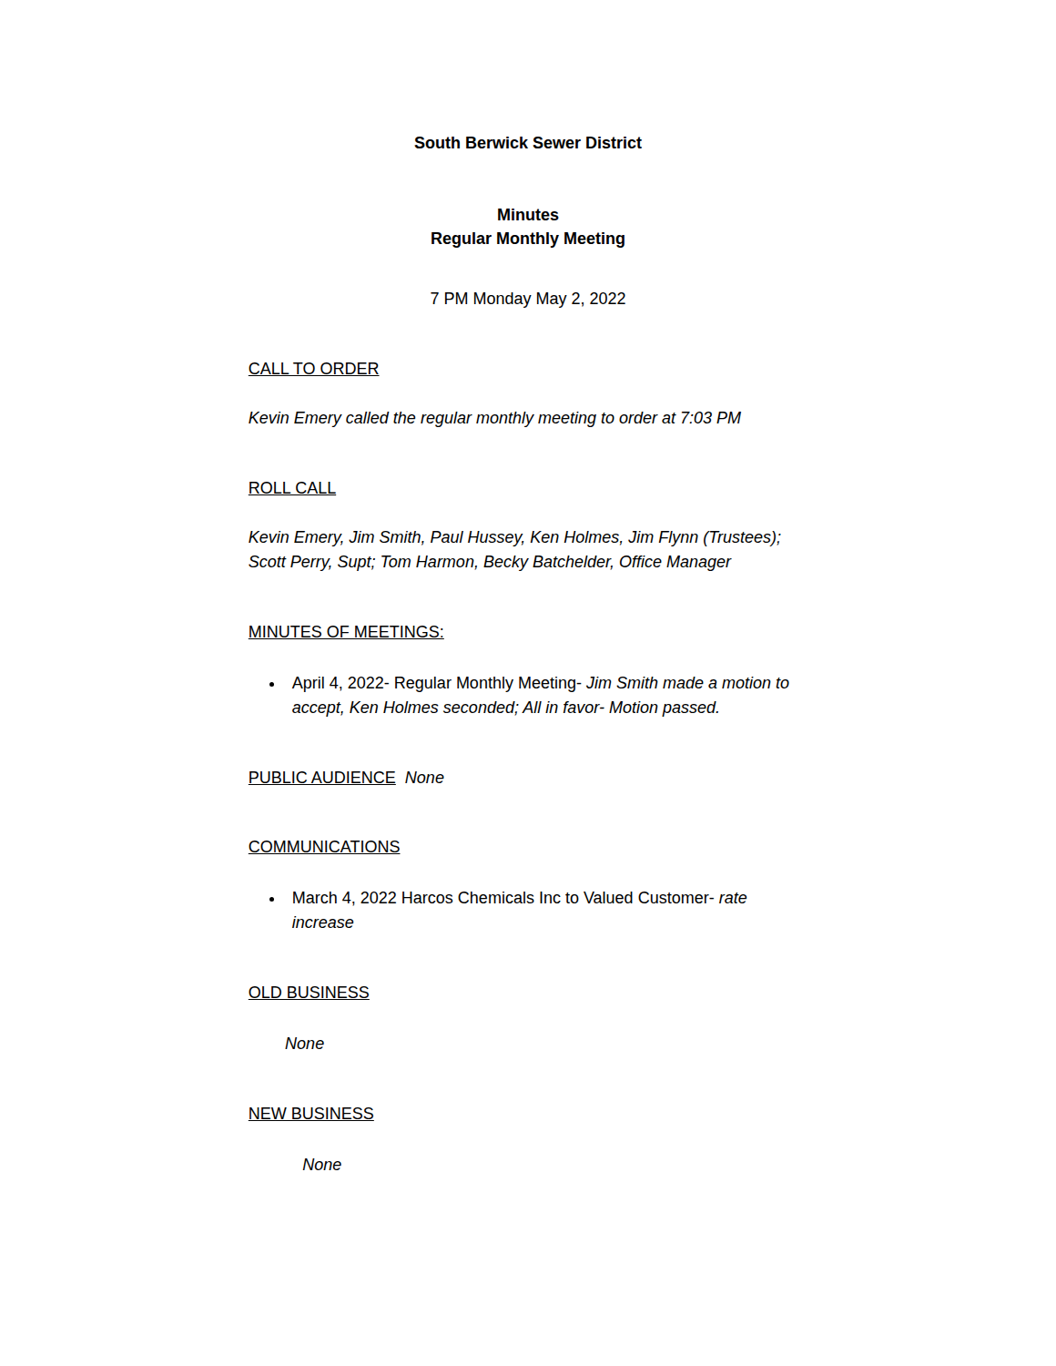South Berwick Sewer District
Minutes
Regular Monthly Meeting
7 PM Monday May 2, 2022
CALL TO ORDER
Kevin Emery called the regular monthly meeting to order at 7:03 PM
ROLL CALL
Kevin Emery, Jim Smith, Paul Hussey, Ken Holmes, Jim Flynn (Trustees); Scott Perry, Supt; Tom Harmon, Becky Batchelder, Office Manager
MINUTES OF MEETINGS:
April 4, 2022- Regular Monthly Meeting- Jim Smith made a motion to accept, Ken Holmes seconded; All in favor- Motion passed.
PUBLIC AUDIENCE
None
COMMUNICATIONS
March 4, 2022 Harcos Chemicals Inc to Valued Customer- rate increase
OLD BUSINESS
None
NEW BUSINESS
None